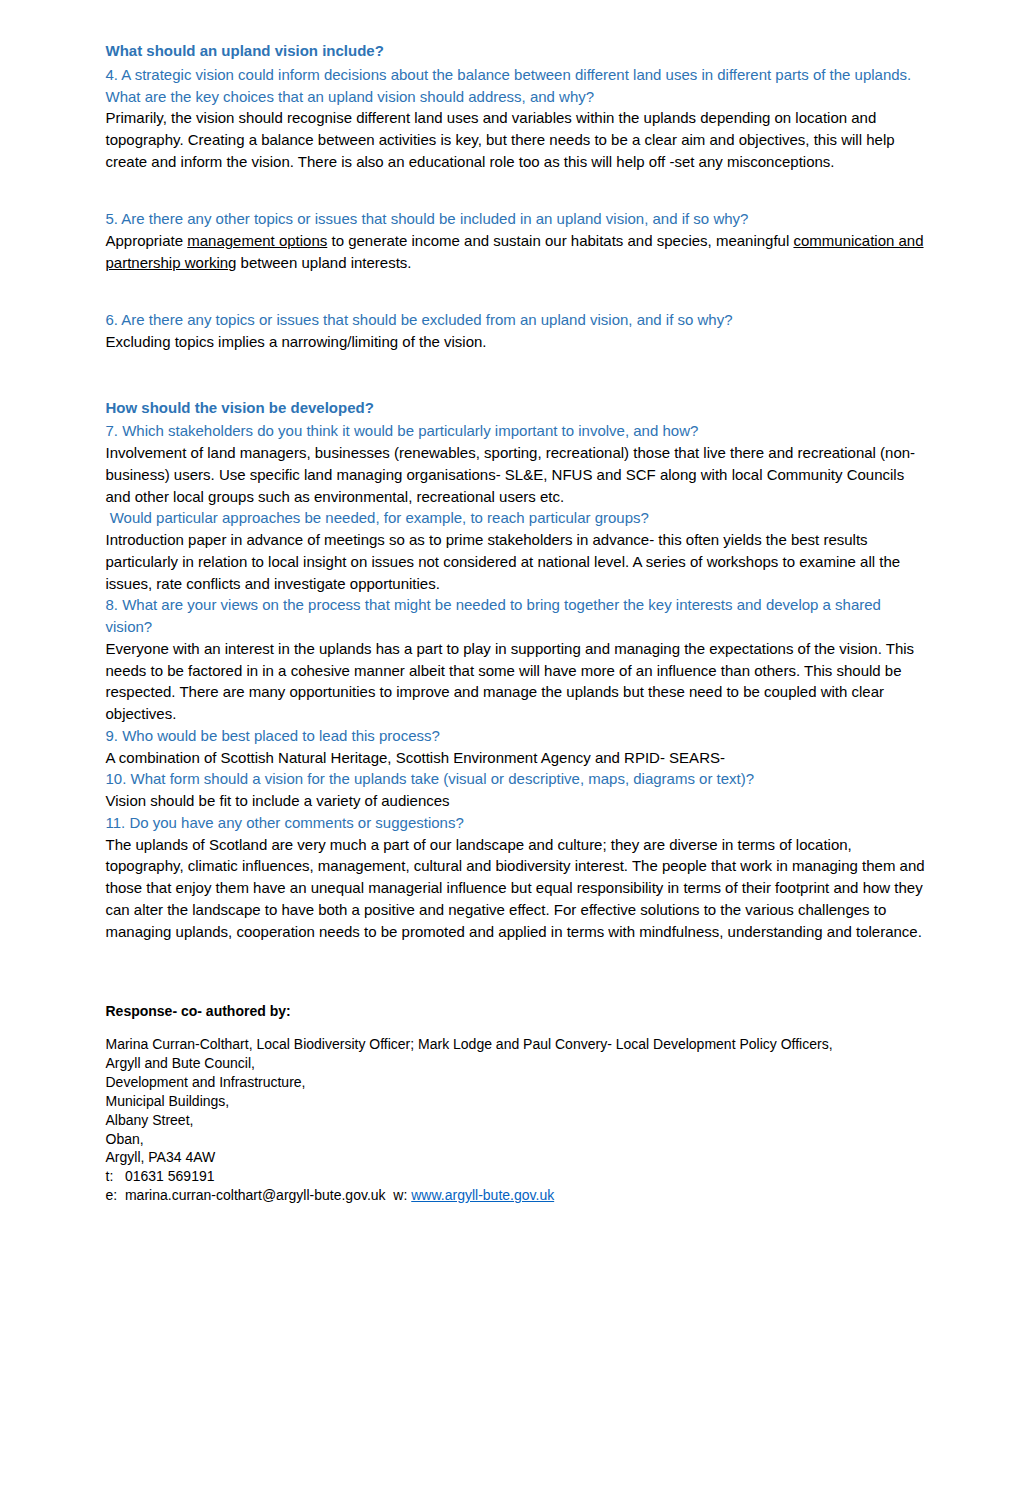What should an upland vision include?
4. A strategic vision could inform decisions about the balance between different land uses in different parts of the uplands. What are the key choices that an upland vision should address, and why?
Primarily, the vision should recognise different land uses and variables within the uplands depending on location and topography. Creating a balance between activities is key, but there needs to be a clear aim and objectives, this will help create and inform the vision. There is also an educational role too as this will help off -set any misconceptions.
5. Are there any other topics or issues that should be included in an upland vision, and if so why?
Appropriate management options to generate income and sustain our habitats and species, meaningful communication and partnership working between upland interests.
6. Are there any topics or issues that should be excluded from an upland vision, and if so why?
Excluding topics implies a narrowing/limiting of the vision.
How should the vision be developed?
7. Which stakeholders do you think it would be particularly important to involve, and how?
Involvement of land managers, businesses (renewables, sporting, recreational) those that live there and recreational (non-business) users. Use specific land managing organisations- SL&E, NFUS and SCF along with local Community Councils and other local groups such as environmental, recreational users etc.
Would particular approaches be needed, for example, to reach particular groups?
Introduction paper in advance of meetings so as to prime stakeholders in advance- this often yields the best results particularly in relation to local insight on issues not considered at national level. A series of workshops to examine all the issues, rate conflicts and investigate opportunities.
8. What are your views on the process that might be needed to bring together the key interests and develop a shared vision?
Everyone with an interest in the uplands has a part to play in supporting and managing the expectations of the vision. This needs to be factored in in a cohesive manner albeit that some will have more of an influence than others. This should be respected. There are many opportunities to improve and manage the uplands but these need to be coupled with clear objectives.
9. Who would be best placed to lead this process?
A combination of Scottish Natural Heritage, Scottish Environment Agency and RPID- SEARS-
10. What form should a vision for the uplands take (visual or descriptive, maps, diagrams or text)?
Vision should be fit to include a variety of audiences
11. Do you have any other comments or suggestions?
The uplands of Scotland are very much a part of our landscape and culture; they are diverse in terms of location, topography, climatic influences, management, cultural and biodiversity interest. The people that work in managing them and those that enjoy them have an unequal managerial influence but equal responsibility in terms of their footprint and how they can alter the landscape to have both a positive and negative effect. For effective solutions to the various challenges to managing uplands, cooperation needs to be promoted and applied in terms with mindfulness, understanding and tolerance.
Response- co- authored by:
Marina Curran-Colthart, Local Biodiversity Officer; Mark Lodge and Paul Convery- Local Development Policy Officers,
Argyll and Bute Council,
Development and Infrastructure,
Municipal Buildings,
Albany Street,
Oban,
Argyll, PA34 4AW
t: 01631 569191
e: marina.curran-colthart@argyll-bute.gov.uk w: www.argyll-bute.gov.uk